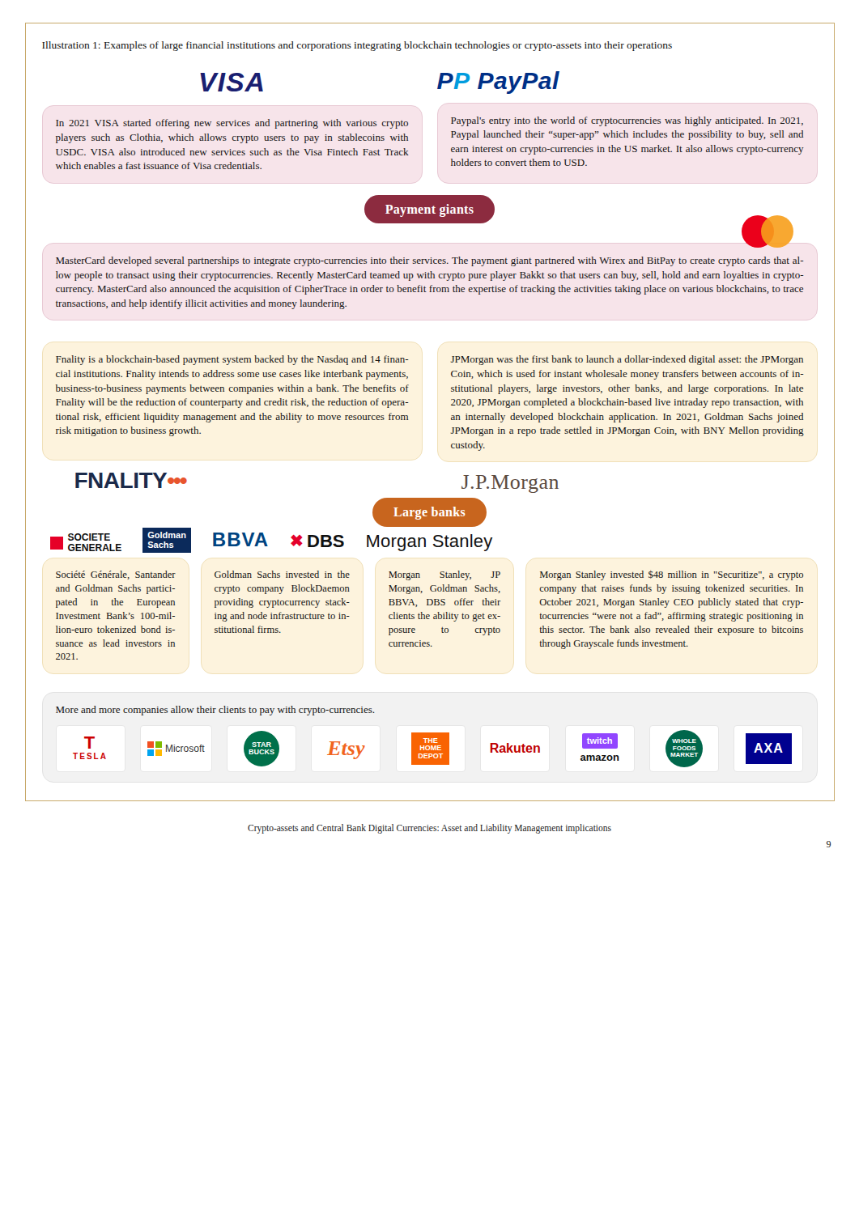Illustration 1: Examples of large financial institutions and corporations integrating blockchain technologies or crypto-assets into their operations
VISA
In 2021 VISA started offering new services and partnering with various crypto players such as Clothia, which allows crypto users to pay in stablecoins with USDC. VISA also introduced new services such as the Visa Fintech Fast Track which enables a fast issuance of Visa credentials.
PP PayPal
Paypal's entry into the world of cryptocurrencies was highly anticipated. In 2021, Paypal launched their “super-app” which includes the possibility to buy, sell and earn interest on crypto-currencies in the US market. It also allows crypto-currency holders to convert them to USD.
Payment giants
MasterCard developed several partnerships to integrate crypto-currencies into their services. The payment giant partnered with Wirex and BitPay to create crypto cards that allow people to transact using their cryptocurrencies. Recently MasterCard teamed up with crypto pure player Bakkt so that users can buy, sell, hold and earn loyalties in crypto-currency. MasterCard also announced the acquisition of CipherTrace in order to benefit from the expertise of tracking the activities taking place on various blockchains, to trace transactions, and help identify illicit activities and money laundering.
Fnality is a blockchain-based payment system backed by the Nasdaq and 14 financial institutions. Fnality intends to address some use cases like interbank payments, business-to-business payments between companies within a bank. The benefits of Fnality will be the reduction of counterparty and credit risk, the reduction of operational risk, efficient liquidity management and the ability to move resources from risk mitigation to business growth.
FNALITY•••
JPMorgan was the first bank to launch a dollar-indexed digital asset: the JPMorgan Coin, which is used for instant wholesale money transfers between accounts of institutional players, large investors, other banks, and large corporations. In late 2020, JPMorgan completed a blockchain-based live intraday repo transaction, with an internally developed blockchain application. In 2021, Goldman Sachs joined JPMorgan in a repo trade settled in JPMorgan Coin, with BNY Mellon providing custody.
J.P.Morgan
Large banks
SOCIETE
GENERALE Goldman
Sachs BBVA ✖DBS Morgan Stanley
Société Générale, Santander and Goldman Sachs participated in the European Investment Bank’s 100-million-euro tokenized bond issuance as lead investors in 2021.
Goldman Sachs invested in the crypto company BlockDaemon providing cryptocurrency stacking and node infrastructure to institutional firms.
Morgan Stanley, JP Morgan, Goldman Sachs, BBVA, DBS offer their clients the ability to get exposure to crypto currencies.
Morgan Stanley invested $48 million in "Securitize", a crypto company that raises funds by issuing tokenized securities. In October 2021, Morgan Stanley CEO publicly stated that cryptocurrencies “were not a fad”, affirming strategic positioning in this sector. The bank also revealed their exposure to bitcoins through Grayscale funds investment.
More and more companies allow their clients to pay with crypto-currencies.
TTESLA Microsoft STAR
BUCKS Etsy THE
HOME
DEPOT Rakuten twitch amazon WHOLE
FOODS
MARKET AXA
Crypto-assets and Central Bank Digital Currencies: Asset and Liability Management implications
9